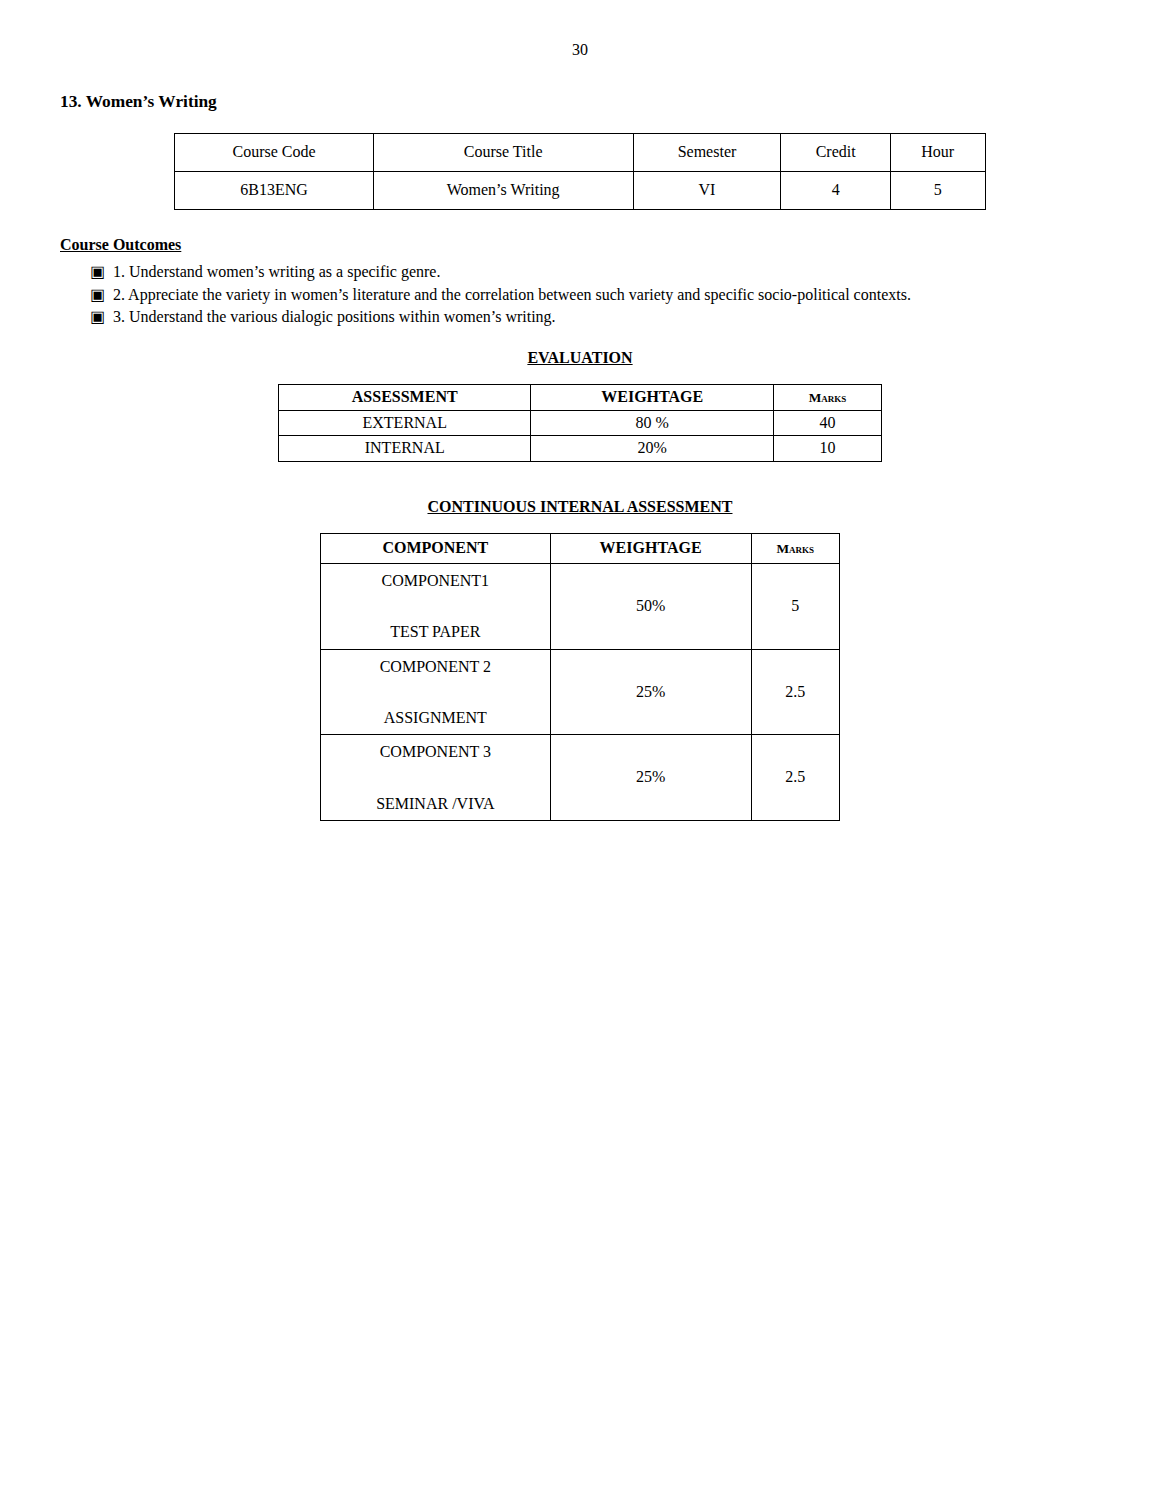30
13. Women’s Writing
| Course Code | Course Title | Semester | Credit | Hour |
| 6B13ENG | Women’s Writing | VI | 4 | 5 |
Course Outcomes
1. Understand women’s writing as a specific genre.
2. Appreciate the variety in women’s literature and the correlation between such variety and specific socio-political contexts.
3. Understand the various dialogic positions within women’s writing.
EVALUATION
| ASSESSMENT | WEIGHTAGE | Marks |
| --- | --- | --- |
| EXTERNAL | 80 % | 40 |
| INTERNAL | 20% | 10 |
CONTINUOUS INTERNAL ASSESSMENT
| COMPONENT | WEIGHTAGE | Marks |
| --- | --- | --- |
| COMPONENT1 TEST PAPER | 50% | 5 |
| COMPONENT 2 ASSIGNMENT | 25% | 2.5 |
| COMPONENT 3 SEMINAR /VIVA | 25% | 2.5 |